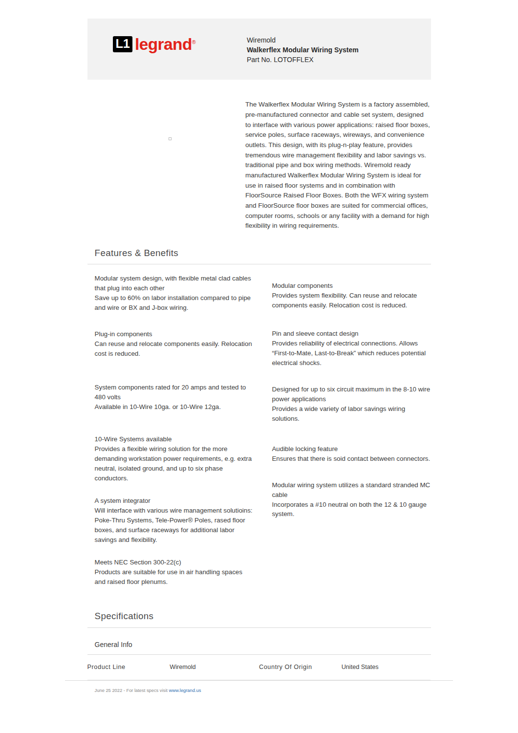L1 legrand®
Wiremold
Walkerflex Modular Wiring System
Part No. LOTOFFLEX
The Walkerflex Modular Wiring System is a factory assembled, pre-manufactured connector and cable set system, designed to interface with various power applications: raised floor boxes, service poles, surface raceways, wireways, and convenience outlets. This design, with its plug-n-play feature, provides tremendous wire management flexibility and labor savings vs. traditional pipe and box wiring methods. Wiremold ready manufactured Walkerflex Modular Wiring System is ideal for use in raised floor systems and in combination with FloorSource Raised Floor Boxes. Both the WFX wiring system and FloorSource floor boxes are suited for commercial offices, computer rooms, schools or any facility with a demand for high flexibility in wiring requirements.
Features & Benefits
Modular system design, with flexible metal clad cables that plug into each other
Save up to 60% on labor installation compared to pipe and wire or BX and J-box wiring.
Plug-in components
Can reuse and relocate components easily. Relocation cost is reduced.
System components rated for 20 amps and tested to 480 volts
Available in 10-Wire 10ga. or 10-Wire 12ga.
10-Wire Systems available
Provides a flexible wiring solution for the more demanding workstation power requirements, e.g. extra neutral, isolated ground, and up to six phase conductors.
A system integrator
Will interface with various wire management solutioins: Poke-Thru Systems, Tele-Power® Poles, rased floor boxes, and surface raceways for additional labor savings and flexibility.
Meets NEC Section 300-22(c)
Products are suitable for use in air handling spaces and raised floor plenums.
Modular components
Provides system flexibility. Can reuse and relocate components easily. Relocation cost is reduced.
Pin and sleeve contact design
Provides reliability of electrical connections. Allows “First-to-Mate, Last-to-Break” which reduces potential electrical shocks.
Designed for up to six circuit maximum in the 8-10 wire power applications
Provides a wide variety of labor savings wiring solutions.
Audible locking feature
Ensures that there is soid contact between connectors.
Modular wiring system utilizes a standard stranded MC cable
Incorporates a #10 neutral on both the 12 & 10 gauge system.
Specifications
General Info
| Product Line | Wiremold | Country Of Origin | United States |
June 25 2022 - For latest specs visit www.legrand.us